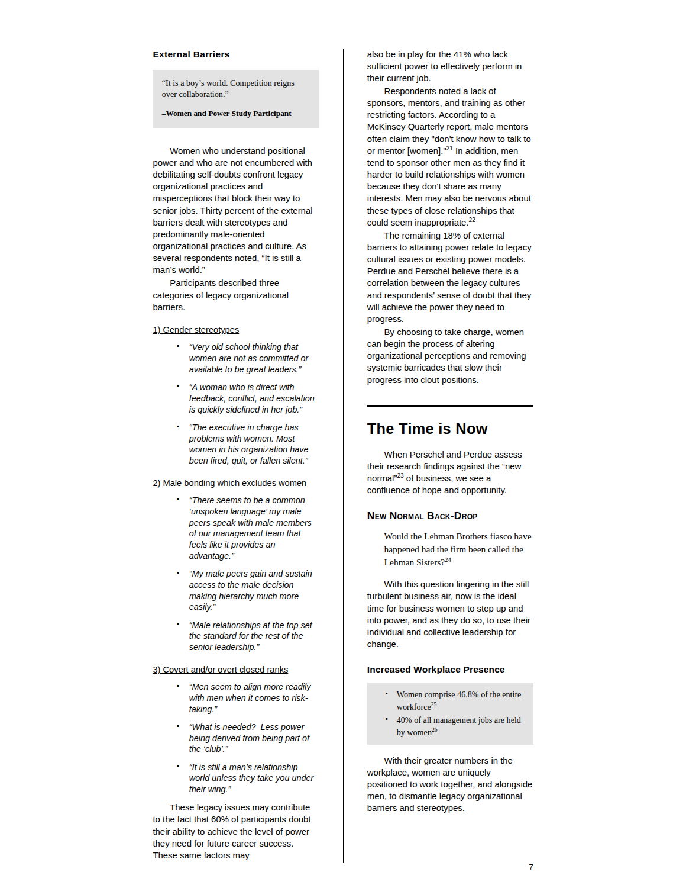External Barriers
“It is a boy’s world. Competition reigns over collaboration.”
–Women and Power Study Participant
Women who understand positional power and who are not encumbered with debilitating self-doubts confront legacy organizational practices and misperceptions that block their way to senior jobs. Thirty percent of the external barriers dealt with stereotypes and predominantly male-oriented organizational practices and culture. As several respondents noted, “It is still a man’s world.”
Participants described three categories of legacy organizational barriers.
1) Gender stereotypes
“Very old school thinking that women are not as committed or available to be great leaders.”
“A woman who is direct with feedback, conflict, and escalation is quickly sidelined in her job.”
“The executive in charge has problems with women. Most women in his organization have been fired, quit, or fallen silent.”
2) Male bonding which excludes women
“There seems to be a common ‘unspoken language’ my male peers speak with male members of our management team that feels like it provides an advantage.”
“My male peers gain and sustain access to the male decision making hierarchy much more easily.”
“Male relationships at the top set the standard for the rest of the senior leadership.”
3) Covert and/or overt closed ranks
“Men seem to align more readily with men when it comes to risk-taking.”
“What is needed? Less power being derived from being part of the ‘club’.”
“It is still a man’s relationship world unless they take you under their wing.”
These legacy issues may contribute to the fact that 60% of participants doubt their ability to achieve the level of power they need for future career success. These same factors may
also be in play for the 41% who lack sufficient power to effectively perform in their current job.
Respondents noted a lack of sponsors, mentors, and training as other restricting factors. According to a McKinsey Quarterly report, male mentors often claim they "don't know how to talk to or mentor [women]."21 In addition, men tend to sponsor other men as they find it harder to build relationships with women because they don't share as many interests. Men may also be nervous about these types of close relationships that could seem inappropriate.22
The remaining 18% of external barriers to attaining power relate to legacy cultural issues or existing power models. Perdue and Perschel believe there is a correlation between the legacy cultures and respondents’ sense of doubt that they will achieve the power they need to progress.
By choosing to take charge, women can begin the process of altering organizational perceptions and removing systemic barricades that slow their progress into clout positions.
The Time is Now
When Perschel and Perdue assess their research findings against the “new normal”23 of business, we see a confluence of hope and opportunity.
New Normal Back-Drop
Would the Lehman Brothers fiasco have happened had the firm been called the Lehman Sisters?24
With this question lingering in the still turbulent business air, now is the ideal time for business women to step up and into power, and as they do so, to use their individual and collective leadership for change.
Increased Workplace Presence
Women comprise 46.8% of the entire workforce25
40% of all management jobs are held by women26
With their greater numbers in the workplace, women are uniquely positioned to work together, and alongside men, to dismantle legacy organizational barriers and stereotypes.
7